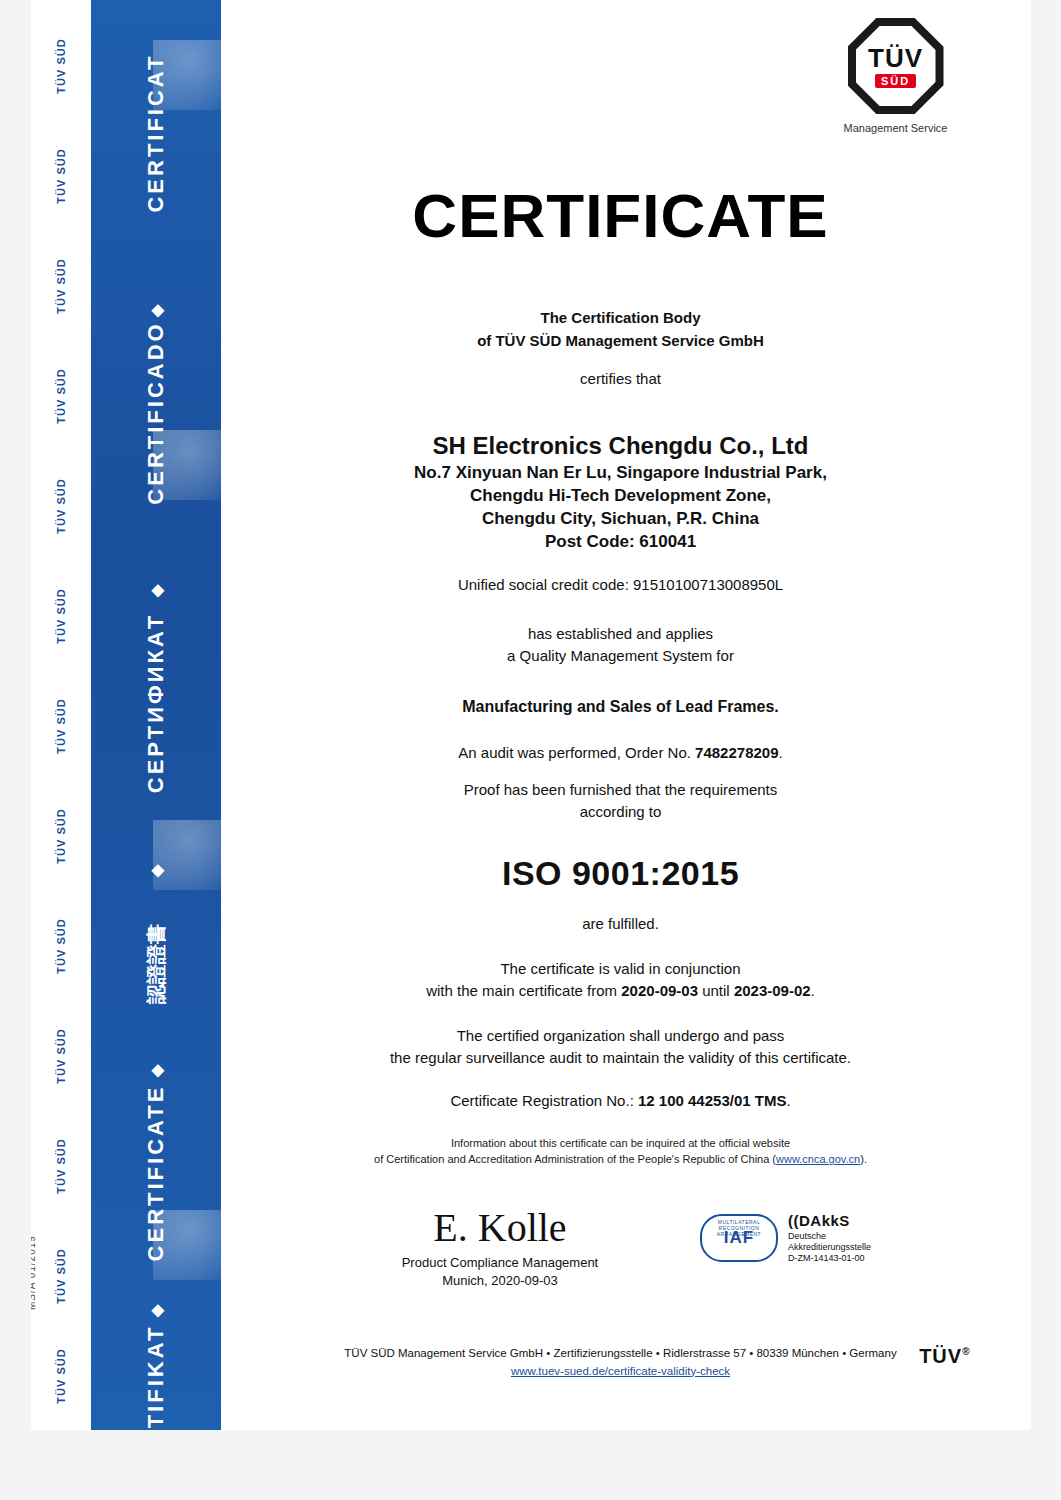TÜV SÜD
TÜV SÜD
TÜV SÜD
TÜV SÜD
TÜV SÜD
TÜV SÜD
TÜV SÜD
TÜV SÜD
TÜV SÜD
TÜV SÜD
TÜV SÜD
TÜV SÜD
TÜV SÜD
CERTIFICAT ◆ CERTIFICADO ◆ СЕРТИФИКАТ ◆ 認證證書 ◆ CERTIFICATE ◆ ZERTIFIKAT
MS/A 01/2019
TÜV
SÜD
Management Service
CERTIFICATE
The Certification Body
of TÜV SÜD Management Service GmbH
certifies that
SH Electronics Chengdu Co., Ltd
No.7 Xinyuan Nan Er Lu, Singapore Industrial Park,
Chengdu Hi-Tech Development Zone,
Chengdu City, Sichuan, P.R. China
Post Code: 610041
Unified social credit code: 91510100713008950L
has established and applies
a Quality Management System for
Manufacturing and Sales of Lead Frames.
An audit was performed, Order No. 7482278209.
Proof has been furnished that the requirements
according to
ISO 9001:2015
are fulfilled.
The certificate is valid in conjunction
with the main certificate from 2020-09-03 until 2023-09-02.
The certified organization shall undergo and pass
the regular surveillance audit to maintain the validity of this certificate.
Certificate Registration No.: 12 100 44253/01 TMS.
Information about this certificate can be inquired at the official website
of Certification and Accreditation Administration of the People's Republic of China (www.cnca.gov.cn).
E. Kolle
Product Compliance Management
Munich, 2020-09-03
MULTILATERAL RECOGNITION ARRANGEMENT IAF
((DAkkS
Deutsche
Akkreditierungsstelle
D-ZM-14143-01-00
TÜV®
TÜV SÜD Management Service GmbH • Zertifizierungsstelle • Ridlerstrasse 57 • 80339 München • Germany
www.tuev-sued.de/certificate-validity-check